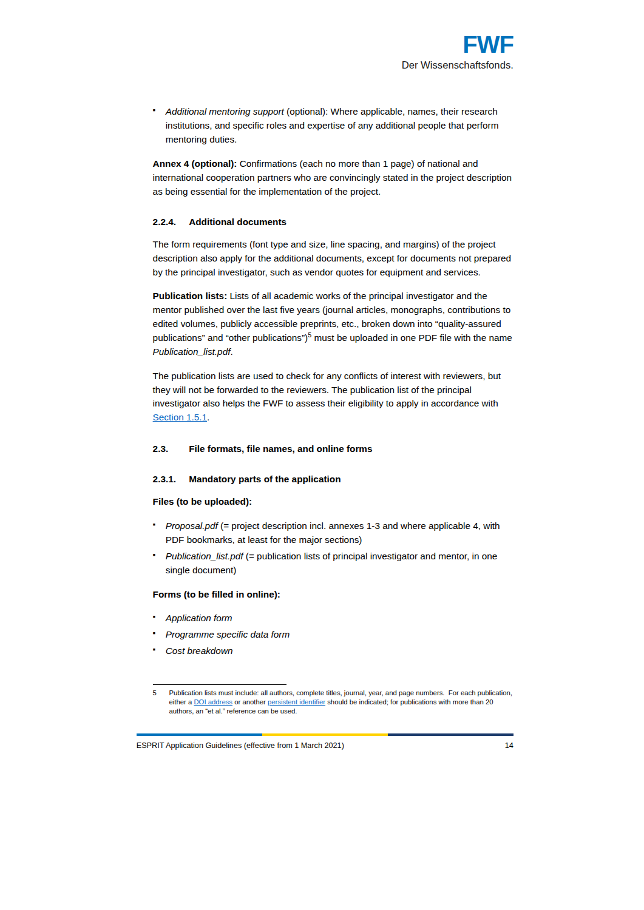FWF
Der Wissenschaftsfonds.
Additional mentoring support (optional): Where applicable, names, their research institutions, and specific roles and expertise of any additional people that perform mentoring duties.
Annex 4 (optional): Confirmations (each no more than 1 page) of national and international cooperation partners who are convincingly stated in the project description as being essential for the implementation of the project.
2.2.4. Additional documents
The form requirements (font type and size, line spacing, and margins) of the project description also apply for the additional documents, except for documents not prepared by the principal investigator, such as vendor quotes for equipment and services.
Publication lists: Lists of all academic works of the principal investigator and the mentor published over the last five years (journal articles, monographs, contributions to edited volumes, publicly accessible preprints, etc., broken down into “quality-assured publications” and “other publications”)5 must be uploaded in one PDF file with the name Publication_list.pdf.
The publication lists are used to check for any conflicts of interest with reviewers, but they will not be forwarded to the reviewers. The publication list of the principal investigator also helps the FWF to assess their eligibility to apply in accordance with Section 1.5.1.
2.3. File formats, file names, and online forms
2.3.1. Mandatory parts of the application
Files (to be uploaded):
Proposal.pdf (= project description incl. annexes 1-3 and where applicable 4, with PDF bookmarks, at least for the major sections)
Publication_list.pdf (= publication lists of principal investigator and mentor, in one single document)
Forms (to be filled in online):
Application form
Programme specific data form
Cost breakdown
5 Publication lists must include: all authors, complete titles, journal, year, and page numbers. For each publication, either a DOI address or another persistent identifier should be indicated; for publications with more than 20 authors, an “et al.” reference can be used.
ESPRIT Application Guidelines (effective from 1 March 2021) 14